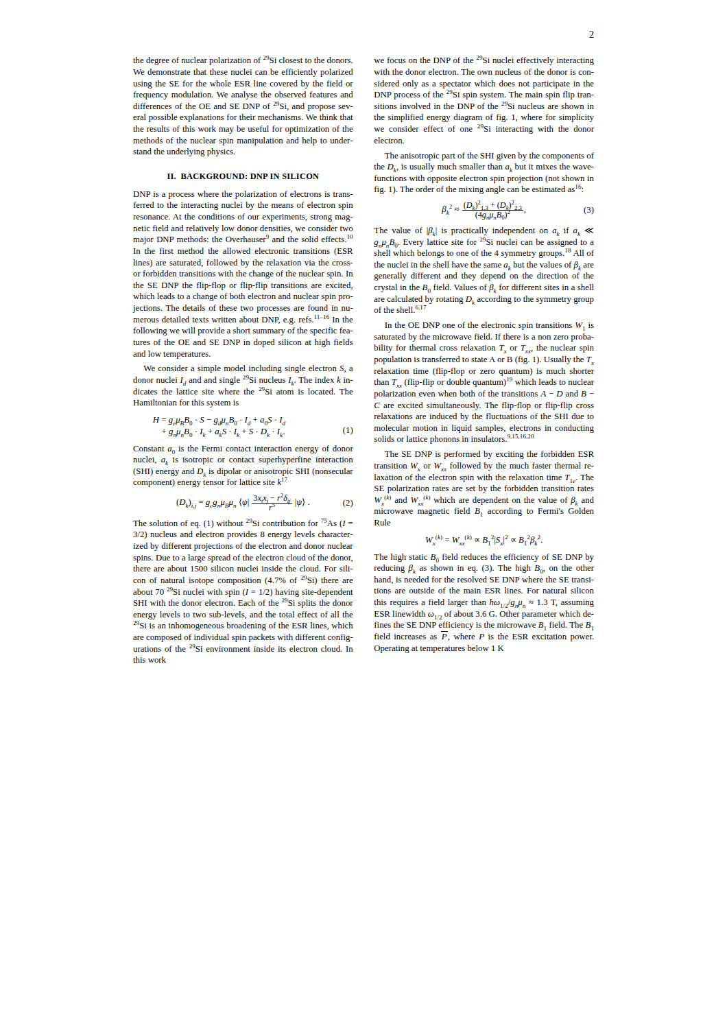2
the degree of nuclear polarization of 29Si closest to the donors. We demonstrate that these nuclei can be efficiently polarized using the SE for the whole ESR line covered by the field or frequency modulation. We analyse the observed features and differences of the OE and SE DNP of 29Si, and propose several possible explanations for their mechanisms. We think that the results of this work may be useful for optimization of the methods of the nuclear spin manipulation and help to understand the underlying physics.
II. Background: DNP in silicon
DNP is a process where the polarization of electrons is transferred to the interacting nuclei by the means of electron spin resonance. At the conditions of our experiments, strong magnetic field and relatively low donor densities, we consider two major DNP methods: the Overhauser9 and the solid effects.10 In the first method the allowed electronic transitions (ESR lines) are saturated, followed by the relaxation via the cross- or forbidden transitions with the change of the nuclear spin. In the SE DNP the flip-flop or flip-flip transitions are excited, which leads to a change of both electron and nuclear spin projections. The details of these two processes are found in numerous detailed texts written about DNP, e.g. refs.11–16 In the following we will provide a short summary of the specific features of the OE and SE DNP in doped silicon at high fields and low temperatures.
We consider a simple model including single electron S, a donor nuclei Id and and single 29Si nucleus Ik. The index k indicates the lattice site where the 29Si atom is located. The Hamiltonian for this system is
H = geμBB0 · S − gdμnB0 · Id + a0S · Id + gnμnB0 · Ik + akS · Ik + S · Dk · Ik. (1)
Constant a0 is the Fermi contact interaction energy of donor nuclei, ak is isotropic or contact superhyperfine interaction (SHI) energy and Dk is dipolar or anisotropic SHI (nonsecular component) energy tensor for lattice site k17
(Dk)i,j = gegnμBμn ⟨ψ| 3xixj − r2δij r5 |ψ⟩ . (2)
The solution of eq. (1) without 29Si contribution for 75As (I = 3/2) nucleus and electron provides 8 energy levels characterized by different projections of the electron and donor nuclear spins. Due to a large spread of the electron cloud of the donor, there are about 1500 silicon nuclei inside the cloud. For silicon of natural isotope composition (4.7% of 29Si) there are about 70 29Si nuclei with spin (I = 1/2) having site-dependent SHI with the donor electron. Each of the 29Si splits the donor energy levels to two sub-levels, and the total effect of all the 29Si is an inhomogeneous broadening of the ESR lines, which are composed of individual spin packets with different configurations of the 29Si environment inside its electron cloud. In this work
we focus on the DNP of the 29Si nuclei effectively interacting with the donor electron. The own nucleus of the donor is considered only as a spectator which does not participate in the DNP process of the 29Si spin system. The main spin flip transitions involved in the DNP of the 29Si nucleus are shown in the simplified energy diagram of fig. 1, where for simplicity we consider effect of one 29Si interacting with the donor electron.
The anisotropic part of the SHI given by the components of the Dk, is usually much smaller than ak but it mixes the wavefunctions with opposite electron spin projection (not shown in fig. 1). The order of the mixing angle can be estimated as16:
βk2 ≈ (Dk)21,3 + (Dk)22,3(4gnμnB0)2, (3)
The value of |βk| is practically independent on ak if ak ≪ gnμnB0. Every lattice site for 29Si nuclei can be assigned to a shell which belongs to one of the 4 symmetry groups.18 All of the nuclei in the shell have the same ak but the values of βk are generally different and they depend on the direction of the crystal in the B0 field. Values of βk for different sites in a shell are calculated by rotating Dk according to the symmetry group of the shell.6,17
In the OE DNP one of the electronic spin transitions W1 is saturated by the microwave field. If there is a non zero probability for thermal cross relaxation Tx or Txx, the nuclear spin population is transferred to state A or B (fig. 1). Usually the Tx relaxation time (flip-flop or zero quantum) is much shorter than Txx (flip-flip or double quantum)19 which leads to nuclear polarization even when both of the transitions A − D and B − C are excited simultaneously. The flip-flop or flip-flip cross relaxations are induced by the fluctuations of the SHI due to molecular motion in liquid samples, electrons in conducting solids or lattice phonons in insulators.9,15,16,20
The SE DNP is performed by exciting the forbidden ESR transition Wx or Wxx followed by the much faster thermal relaxation of the electron spin with the relaxation time T1e. The SE polarization rates are set by the forbidden transition rates Wx(k) and Wxx(k) which are dependent on the value of βk and microwave magnetic field B1 according to Fermi's Golden Rule
Wx(k) = Wxx(k) ∝ B12|Sx|2 ∝ B12βk2.
The high static B0 field reduces the efficiency of SE DNP by reducing βk as shown in eq. (3). The high B0, on the other hand, is needed for the resolved SE DNP where the SE transitions are outside of the main ESR lines. For natural silicon this requires a field larger than ħω1/2/gnμn ≈ 1.3 T, assuming ESR linewidth ω1/2 of about 3.6 G. Other parameter which defines the SE DNP efficiency is the microwave B1 field. The B1 field increases as P, where P is the ESR excitation power. Operating at temperatures below 1 K